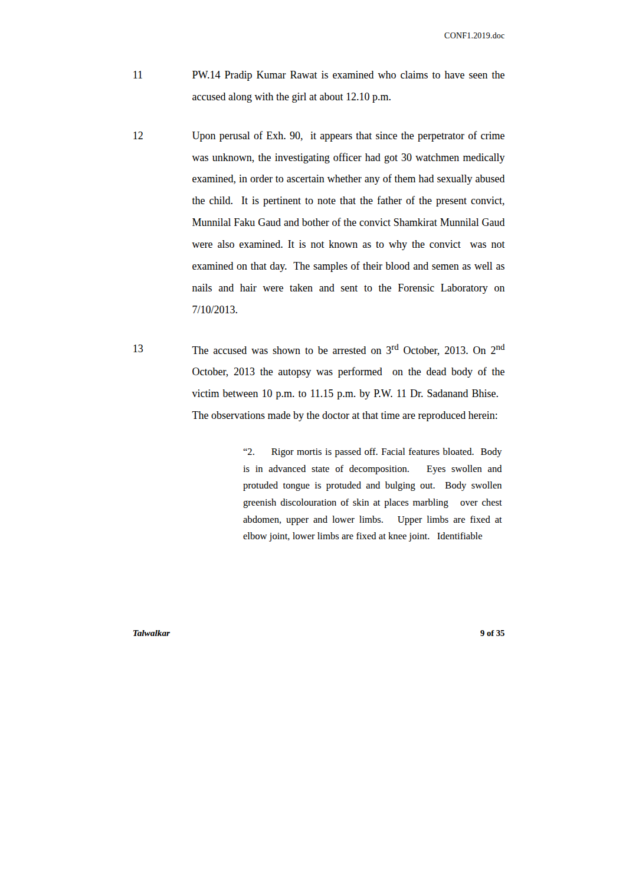CONF1.2019.doc
11
PW.14 Pradip Kumar Rawat is examined who claims to have seen the accused along with the girl at about 12.10 p.m.
12
Upon perusal of Exh. 90, it appears that since the perpetrator of crime was unknown, the investigating officer had got 30 watchmen medically examined, in order to ascertain whether any of them had sexually abused the child. It is pertinent to note that the father of the present convict, Munnilal Faku Gaud and bother of the convict Shamkirat Munnilal Gaud were also examined. It is not known as to why the convict was not examined on that day. The samples of their blood and semen as well as nails and hair were taken and sent to the Forensic Laboratory on 7/10/2013.
13
The accused was shown to be arrested on 3rd October, 2013. On 2nd October, 2013 the autopsy was performed on the dead body of the victim between 10 p.m. to 11.15 p.m. by P.W. 11 Dr. Sadanand Bhise. The observations made by the doctor at that time are reproduced herein:
“2. Rigor mortis is passed off. Facial features bloated. Body is in advanced state of decomposition. Eyes swollen and protuded tongue is protuded and bulging out. Body swollen greenish discolouration of skin at places marbling over chest abdomen, upper and lower limbs. Upper limbs are fixed at elbow joint, lower limbs are fixed at knee joint. Identifiable
Talwalkar
9 of 35